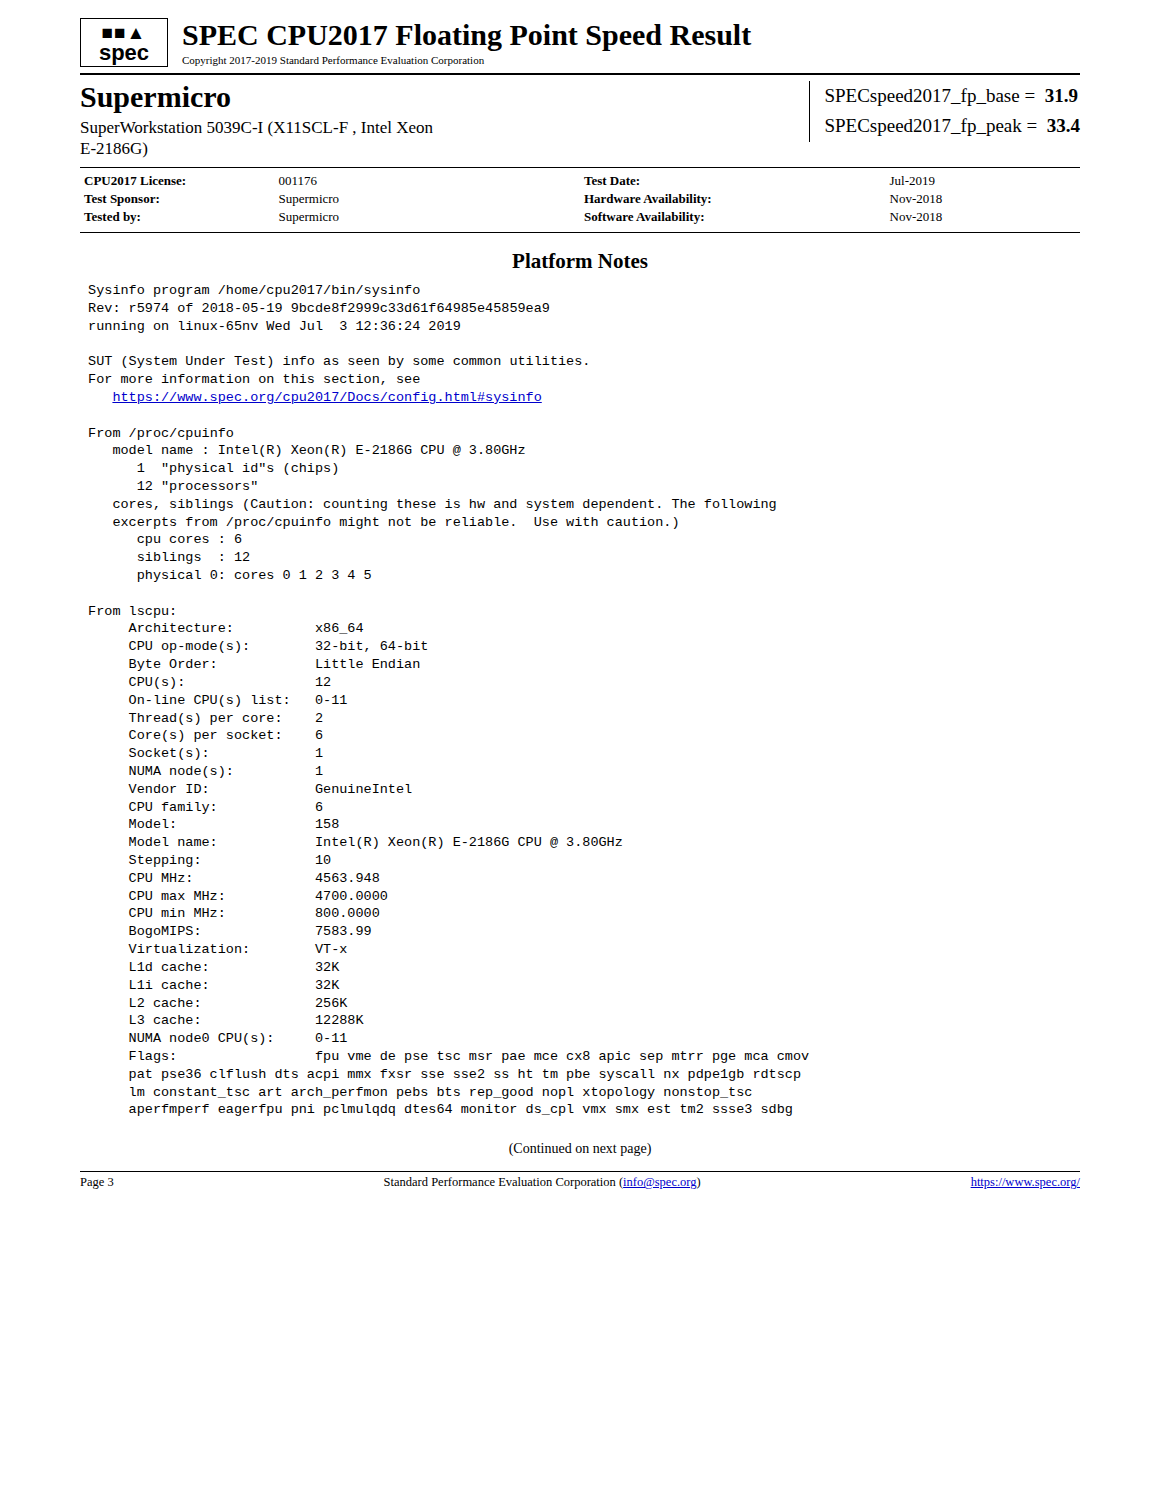■■▲
spec
SPEC CPU2017 Floating Point Speed Result
Copyright 2017-2019 Standard Performance Evaluation Corporation
Supermicro
SuperWorkstation 5039C-I (X11SCL-F , Intel Xeon
E-2186G)
SPECspeed2017_fp_base = 31.9
SPECspeed2017_fp_peak = 33.4
| CPU2017 License: | 001176 | Test Date: | Jul-2019 |
| Test Sponsor: | Supermicro | Hardware Availability: | Nov-2018 |
| Tested by: | Supermicro | Software Availability: | Nov-2018 |
Platform Notes
 Sysinfo program /home/cpu2017/bin/sysinfo
 Rev: r5974 of 2018-05-19 9bcde8f2999c33d61f64985e45859ea9
 running on linux-65nv Wed Jul  3 12:36:24 2019

 SUT (System Under Test) info as seen by some common utilities.
 For more information on this section, see
    https://www.spec.org/cpu2017/Docs/config.html#sysinfo

 From /proc/cpuinfo
    model name : Intel(R) Xeon(R) E-2186G CPU @ 3.80GHz
       1  "physical id"s (chips)
       12 "processors"
    cores, siblings (Caution: counting these is hw and system dependent. The following
    excerpts from /proc/cpuinfo might not be reliable.  Use with caution.)
       cpu cores : 6
       siblings  : 12
       physical 0: cores 0 1 2 3 4 5

 From lscpu:
      Architecture:          x86_64
      CPU op-mode(s):        32-bit, 64-bit
      Byte Order:            Little Endian
      CPU(s):                12
      On-line CPU(s) list:   0-11
      Thread(s) per core:    2
      Core(s) per socket:    6
      Socket(s):             1
      NUMA node(s):          1
      Vendor ID:             GenuineIntel
      CPU family:            6
      Model:                 158
      Model name:            Intel(R) Xeon(R) E-2186G CPU @ 3.80GHz
      Stepping:              10
      CPU MHz:               4563.948
      CPU max MHz:           4700.0000
      CPU min MHz:           800.0000
      BogoMIPS:              7583.99
      Virtualization:        VT-x
      L1d cache:             32K
      L1i cache:             32K
      L2 cache:              256K
      L3 cache:              12288K
      NUMA node0 CPU(s):     0-11
      Flags:                 fpu vme de pse tsc msr pae mce cx8 apic sep mtrr pge mca cmov
      pat pse36 clflush dts acpi mmx fxsr sse sse2 ss ht tm pbe syscall nx pdpe1gb rdtscp
      lm constant_tsc art arch_perfmon pebs bts rep_good nopl xtopology nonstop_tsc
      aperfmperf eagerfpu pni pclmulqdq dtes64 monitor ds_cpl vmx smx est tm2 ssse3 sdbg
(Continued on next page)
Page 3
Standard Performance Evaluation Corporation (info@spec.org)
https://www.spec.org/